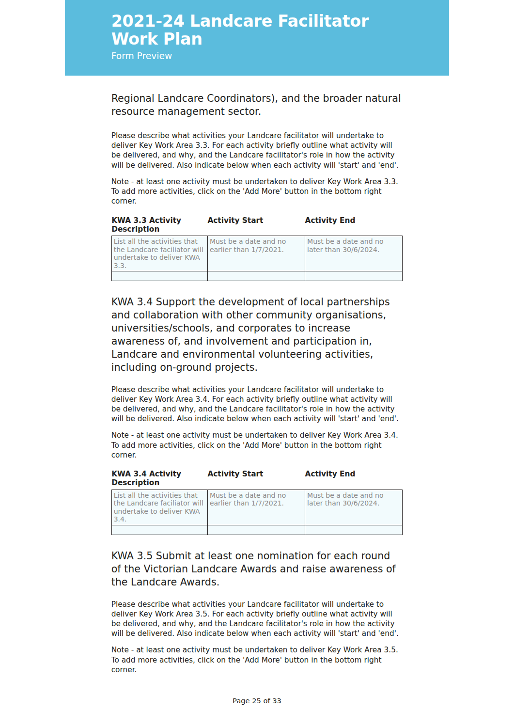2021-24 Landcare Facilitator Work Plan
Form Preview
Regional Landcare Coordinators), and the broader natural resource management sector.
Please describe what activities your Landcare facilitator will undertake to deliver Key Work Area 3.3. For each activity briefly outline what activity will be delivered, and why, and the Landcare facilitator's role in how the activity will be delivered. Also indicate below when each activity will 'start' and 'end'.
Note - at least one activity must be undertaken to deliver Key Work Area 3.3. To add more activities, click on the 'Add More' button in the bottom right corner.
| KWA 3.3 Activity Description | Activity Start | Activity End |
| --- | --- | --- |
| List all the activities that the Landcare faciliator will undertake to deliver KWA 3.3. | Must be a date and no earlier than 1/7/2021. | Must be a date and no later than 30/6/2024. |
KWA 3.4 Support the development of local partnerships and collaboration with other community organisations, universities/schools, and corporates to increase awareness of, and involvement and participation in, Landcare and environmental volunteering activities, including on-ground projects.
Please describe what activities your Landcare facilitator will undertake to deliver Key Work Area 3.4. For each activity briefly outline what activity will be delivered, and why, and the Landcare facilitator's role in how the activity will be delivered. Also indicate below when each activity will 'start' and 'end'.
Note - at least one activity must be undertaken to deliver Key Work Area 3.4. To add more activities, click on the 'Add More' button in the bottom right corner.
| KWA 3.4 Activity Description | Activity Start | Activity End |
| --- | --- | --- |
| List all the activities that the Landcare faciliator will undertake to deliver KWA 3.4. | Must be a date and no earlier than 1/7/2021. | Must be a date and no later than 30/6/2024. |
KWA 3.5 Submit at least one nomination for each round of the Victorian Landcare Awards and raise awareness of the Landcare Awards.
Please describe what activities your Landcare facilitator will undertake to deliver Key Work Area 3.5. For each activity briefly outline what activity will be delivered, and why, and the Landcare facilitator's role in how the activity will be delivered. Also indicate below when each activity will 'start' and 'end'.
Note - at least one activity must be undertaken to deliver Key Work Area 3.5. To add more activities, click on the 'Add More' button in the bottom right corner.
Page 25 of 33